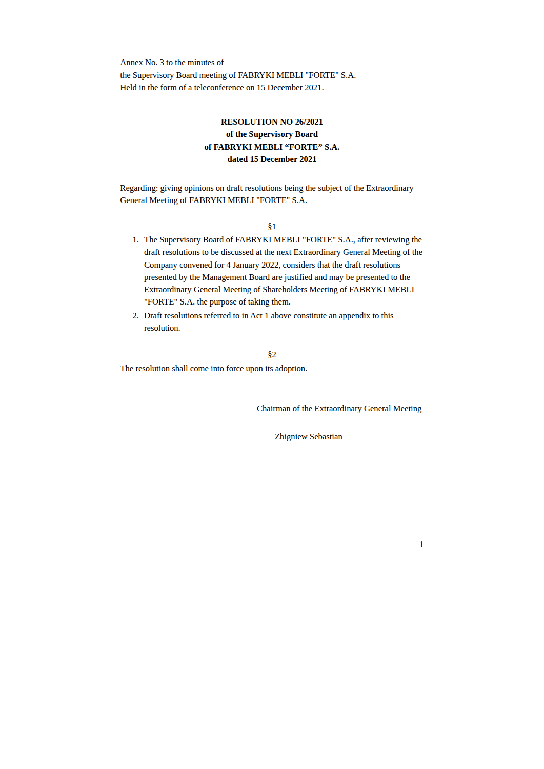Annex No. 3 to the minutes of
the Supervisory Board meeting of FABRYKI MEBLI "FORTE" S.A.
Held in the form of a teleconference on 15 December 2021.
RESOLUTION NO 26/2021
of the Supervisory Board
of FABRYKI MEBLI “FORTE” S.A.
dated 15 December 2021
Regarding: giving opinions on draft resolutions being the subject of the Extraordinary General Meeting of FABRYKI MEBLI "FORTE" S.A.
§1
The Supervisory Board of FABRYKI MEBLI "FORTE" S.A., after reviewing the draft resolutions to be discussed at the next Extraordinary General Meeting of the Company convened for 4 January 2022, considers that the draft resolutions presented by the Management Board are justified and may be presented to the Extraordinary General Meeting of Shareholders Meeting of FABRYKI MEBLI "FORTE" S.A. the purpose of taking them.
Draft resolutions referred to in Act 1 above constitute an appendix to this resolution.
§2
The resolution shall come into force upon its adoption.
Chairman of the Extraordinary General Meeting
Zbigniew Sebastian
1